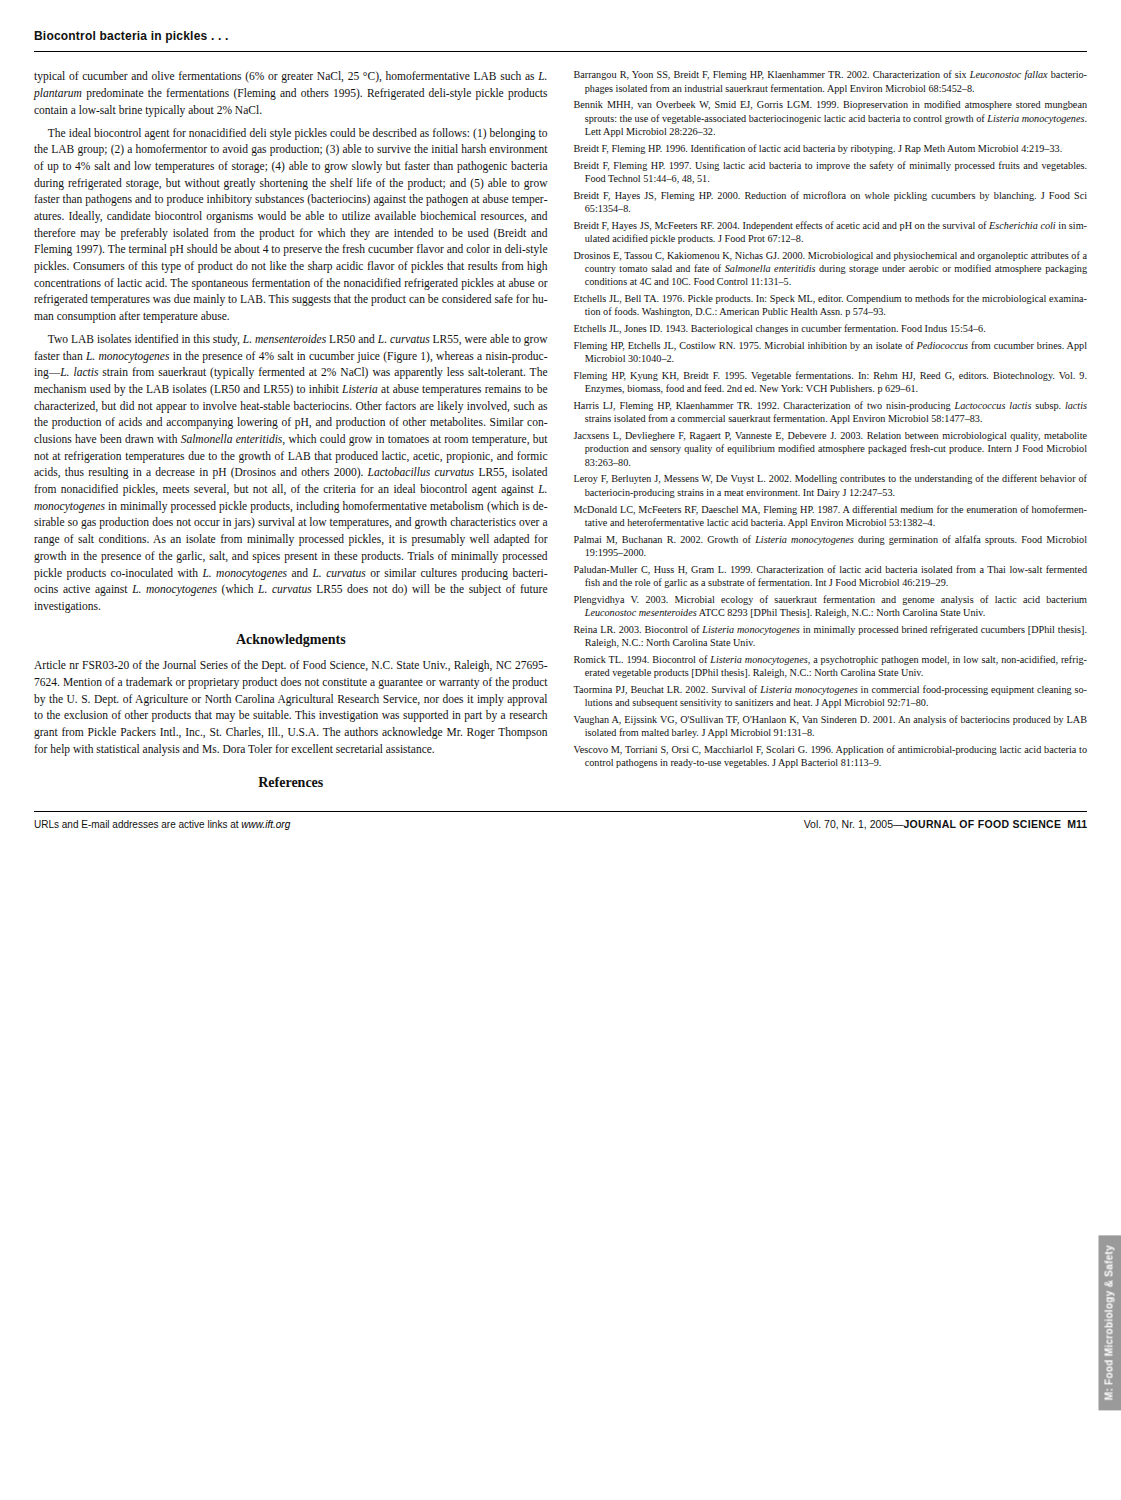Biocontrol bacteria in pickles . . .
typical of cucumber and olive fermentations (6% or greater NaCl, 25 °C), homofermentative LAB such as L. plantarum predominate the fermentations (Fleming and others 1995). Refrigerated deli-style pickle products contain a low-salt brine typically about 2% NaCl.
The ideal biocontrol agent for nonacidified deli style pickles could be described as follows: (1) belonging to the LAB group; (2) a homofermentor to avoid gas production; (3) able to survive the initial harsh environment of up to 4% salt and low temperatures of storage; (4) able to grow slowly but faster than pathogenic bacteria during refrigerated storage, but without greatly shortening the shelf life of the product; and (5) able to grow faster than pathogens and to produce inhibitory substances (bacteriocins) against the pathogen at abuse temperatures. Ideally, candidate biocontrol organisms would be able to utilize available biochemical resources, and therefore may be preferably isolated from the product for which they are intended to be used (Breidt and Fleming 1997). The terminal pH should be about 4 to preserve the fresh cucumber flavor and color in deli-style pickles. Consumers of this type of product do not like the sharp acidic flavor of pickles that results from high concentrations of lactic acid. The spontaneous fermentation of the nonacidified refrigerated pickles at abuse or refrigerated temperatures was due mainly to LAB. This suggests that the product can be considered safe for human consumption after temperature abuse.
Two LAB isolates identified in this study, L. mensenteroides LR50 and L. curvatus LR55, were able to grow faster than L. monocytogenes in the presence of 4% salt in cucumber juice (Figure 1), whereas a nisin-producing—L. lactis strain from sauerkraut (typically fermented at 2% NaCl) was apparently less salt-tolerant. The mechanism used by the LAB isolates (LR50 and LR55) to inhibit Listeria at abuse temperatures remains to be characterized, but did not appear to involve heat-stable bacteriocins. Other factors are likely involved, such as the production of acids and accompanying lowering of pH, and production of other metabolites. Similar conclusions have been drawn with Salmonella enteritidis, which could grow in tomatoes at room temperature, but not at refrigeration temperatures due to the growth of LAB that produced lactic, acetic, propionic, and formic acids, thus resulting in a decrease in pH (Drosinos and others 2000). Lactobacillus curvatus LR55, isolated from nonacidified pickles, meets several, but not all, of the criteria for an ideal biocontrol agent against L. monocytogenes in minimally processed pickle products, including homofermentative metabolism (which is desirable so gas production does not occur in jars) survival at low temperatures, and growth characteristics over a range of salt conditions. As an isolate from minimally processed pickles, it is presumably well adapted for growth in the presence of the garlic, salt, and spices present in these products. Trials of minimally processed pickle products co-inoculated with L. monocytogenes and L. curvatus or similar cultures producing bacteriocins active against L. monocytogenes (which L. curvatus LR55 does not do) will be the subject of future investigations.
Acknowledgments
Article nr FSR03-20 of the Journal Series of the Dept. of Food Science, N.C. State Univ., Raleigh, NC 27695-7624. Mention of a trademark or proprietary product does not constitute a guarantee or warranty of the product by the U. S. Dept. of Agriculture or North Carolina Agricultural Research Service, nor does it imply approval to the exclusion of other products that may be suitable. This investigation was supported in part by a research grant from Pickle Packers Intl., Inc., St. Charles, Ill., U.S.A. The authors acknowledge Mr. Roger Thompson for help with statistical analysis and Ms. Dora Toler for excellent secretarial assistance.
References
Barrangou R, Yoon SS, Breidt F, Fleming HP, Klaenhammer TR. 2002. Characterization of six Leuconostoc fallax bacteriophages isolated from an industrial sauerkraut fermentation. Appl Environ Microbiol 68:5452–8.
Bennik MHH, van Overbeek W, Smid EJ, Gorris LGM. 1999. Biopreservation in modified atmosphere stored mungbean sprouts: the use of vegetable-associated bacteriocinogenic lactic acid bacteria to control growth of Listeria monocytogenes. Lett Appl Microbiol 28:226–32.
Breidt F, Fleming HP. 1996. Identification of lactic acid bacteria by ribotyping. J Rap Meth Autom Microbiol 4:219–33.
Breidt F, Fleming HP. 1997. Using lactic acid bacteria to improve the safety of minimally processed fruits and vegetables. Food Technol 51:44–6, 48, 51.
Breidt F, Hayes JS, Fleming HP. 2000. Reduction of microflora on whole pickling cucumbers by blanching. J Food Sci 65:1354–8.
Breidt F, Hayes JS, McFeeters RF. 2004. Independent effects of acetic acid and pH on the survival of Escherichia coli in simulated acidified pickle products. J Food Prot 67:12–8.
Drosinos E, Tassou C, Kakiomenou K, Nichas GJ. 2000. Microbiological and physiochemical and organoleptic attributes of a country tomato salad and fate of Salmonella enteritidis during storage under aerobic or modified atmosphere packaging conditions at 4C and 10C. Food Control 11:131–5.
Etchells JL, Bell TA. 1976. Pickle products. In: Speck ML, editor. Compendium to methods for the microbiological examination of foods. Washington, D.C.: American Public Health Assn. p 574–93.
Etchells JL, Jones ID. 1943. Bacteriological changes in cucumber fermentation. Food Indus 15:54–6.
Fleming HP, Etchells JL, Costilow RN. 1975. Microbial inhibition by an isolate of Pediococcus from cucumber brines. Appl Microbiol 30:1040–2.
Fleming HP, Kyung KH, Breidt F. 1995. Vegetable fermentations. In: Rehm HJ, Reed G, editors. Biotechnology. Vol. 9. Enzymes, biomass, food and feed. 2nd ed. New York: VCH Publishers. p 629–61.
Harris LJ, Fleming HP, Klaenhammer TR. 1992. Characterization of two nisin-producing Lactococcus lactis subsp. lactis strains isolated from a commercial sauerkraut fermentation. Appl Environ Microbiol 58:1477–83.
Jacxsens L, Devlieghere F, Ragaert P, Vanneste E, Debevere J. 2003. Relation between microbiological quality, metabolite production and sensory quality of equilibrium modified atmosphere packaged fresh-cut produce. Intern J Food Microbiol 83:263–80.
Leroy F, Berluyten J, Messens W, De Vuyst L. 2002. Modelling contributes to the understanding of the different behavior of bacteriocin-producing strains in a meat environment. Int Dairy J 12:247–53.
McDonald LC, McFeeters RF, Daeschel MA, Fleming HP. 1987. A differential medium for the enumeration of homofermentative and heterofermentative lactic acid bacteria. Appl Environ Microbiol 53:1382–4.
Palmai M, Buchanan R. 2002. Growth of Listeria monocytogenes during germination of alfalfa sprouts. Food Microbiol 19:1995–2000.
Paludan-Muller C, Huss H, Gram L. 1999. Characterization of lactic acid bacteria isolated from a Thai low-salt fermented fish and the role of garlic as a substrate of fermentation. Int J Food Microbiol 46:219–29.
Plengvidhya V. 2003. Microbial ecology of sauerkraut fermentation and genome analysis of lactic acid bacterium Leuconostoc mesenteroides ATCC 8293 [DPhil Thesis]. Raleigh, N.C.: North Carolina State Univ.
Reina LR. 2003. Biocontrol of Listeria monocytogenes in minimally processed brined refrigerated cucumbers [DPhil thesis]. Raleigh, N.C.: North Carolina State Univ.
Romick TL. 1994. Biocontrol of Listeria monocytogenes, a psychotrophic pathogen model, in low salt, non-acidified, refrigerated vegetable products [DPhil thesis]. Raleigh, N.C.: North Carolina State Univ.
Taormina PJ, Beuchat LR. 2002. Survival of Listeria monocytogenes in commercial food-processing equipment cleaning solutions and subsequent sensitivity to sanitizers and heat. J Appl Microbiol 92:71–80.
Vaughan A, Eijssink VG, O'Sullivan TF, O'Hanlaon K, Van Sinderen D. 2001. An analysis of bacteriocins produced by LAB isolated from malted barley. J Appl Microbiol 91:131–8.
Vescovo M, Torriani S, Orsi C, Macchiarlol F, Scolari G. 1996. Application of antimicrobial-producing lactic acid bacteria to control pathogens in ready-to-use vegetables. J Appl Bacteriol 81:113–9.
M: Food Microbiology & Safety
URLs and E-mail addresses are active links at www.ift.org
Vol. 70, Nr. 1, 2005—JOURNAL OF FOOD SCIENCE M11